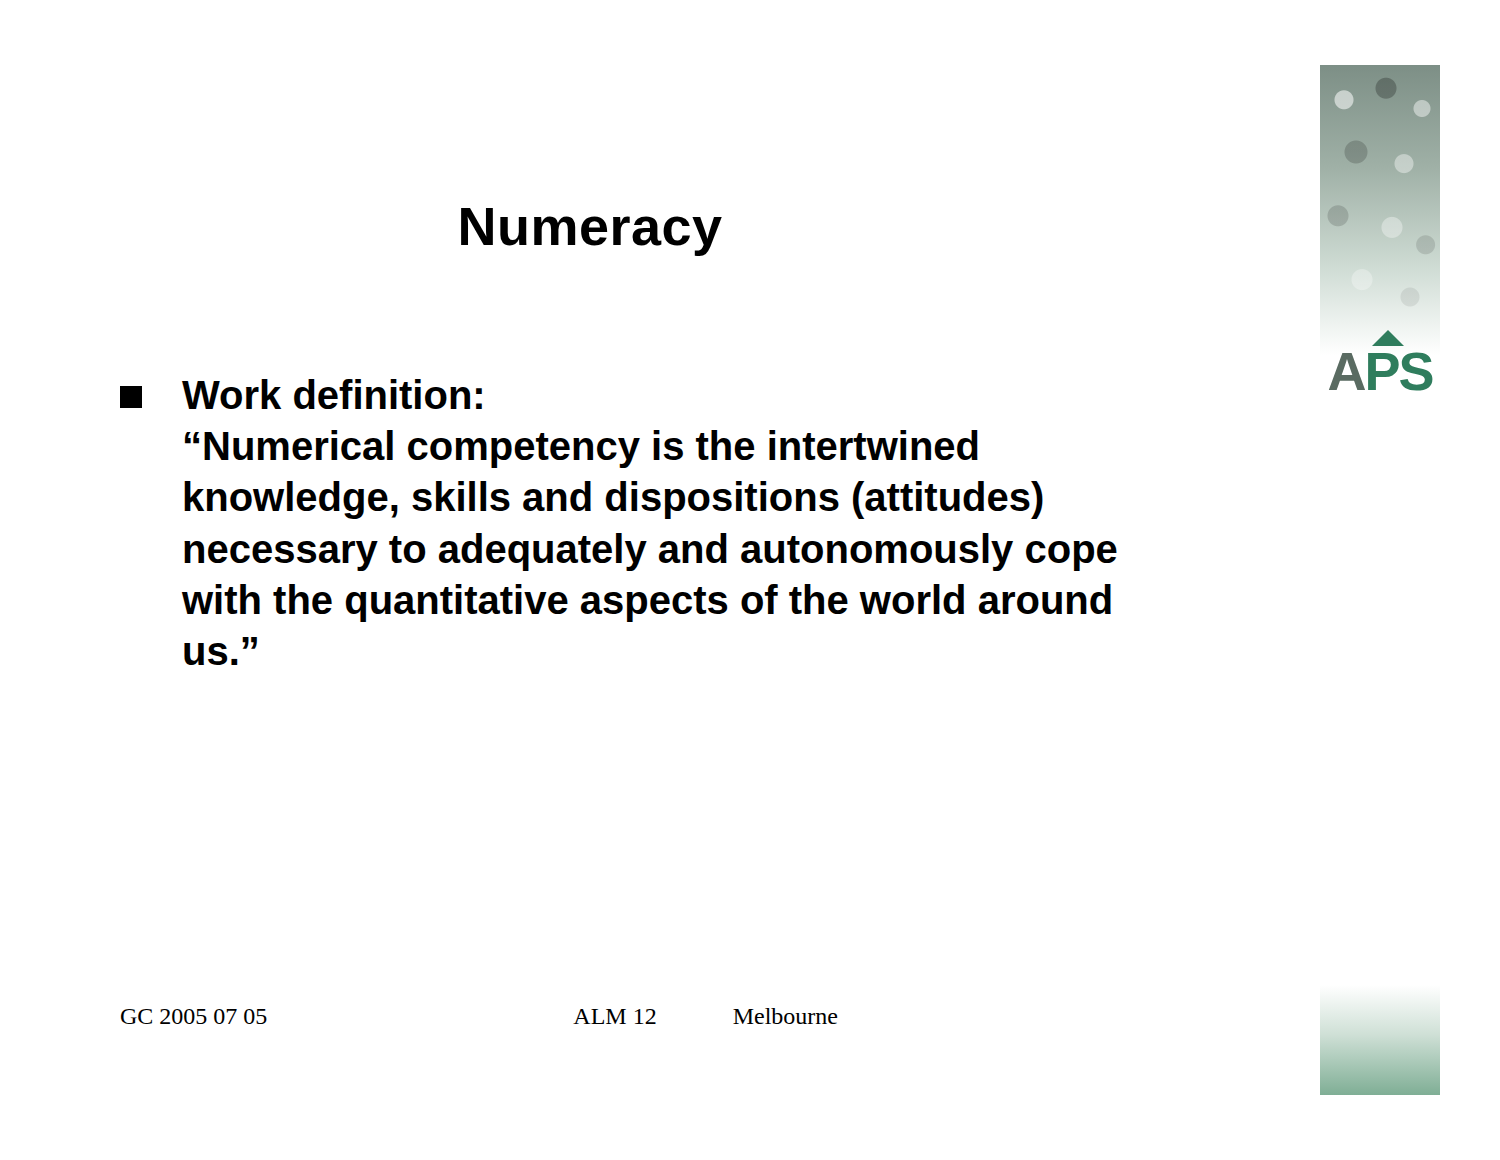APS
Numeracy
Work definition: “Numerical competency is the intertwined knowledge, skills and dispositions (attitudes) necessary to adequately and autonomously cope with the quantitative aspects of the world around us.”
GC 2005 07 05 ALM 12 Melbourne